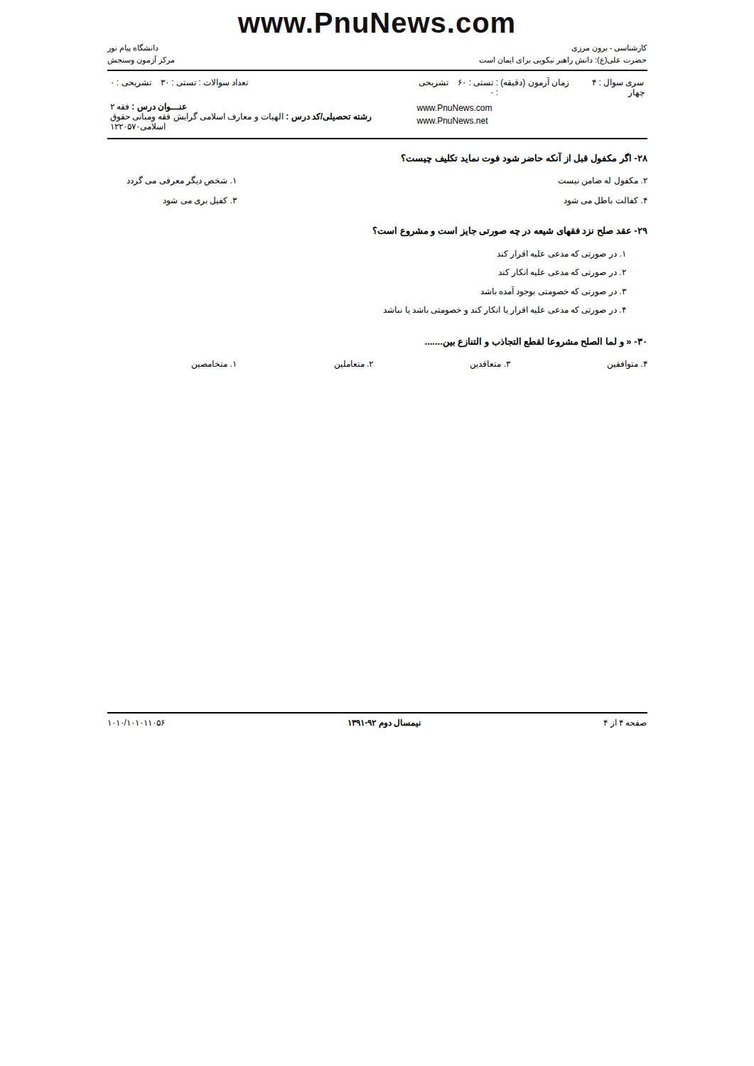www.PnuNews.com
کارشناسی - برون مرزی
حضرت علی(ع): دانش راهبر نیکویی برای ایمان است
دانشگاه پیام نور
مرکز آزمون وسنجش
| سری سوال : ۴ چهار | زمان آزمون (دقیقه) : تستی : ۶۰ تشریحی : ۰ | تعداد سوالات : تستی : ۳۰ تشریحی : ۰ |
| www.PnuNews.com www.PnuNews.net | عنـــوان درس : فقه ۲ رشته تحصیلی/کد درس : الهیات و معارف اسلامی گرایش فقه ومبانی حقوق اسلامی۱۲۲۰۵۷۰ |
۲۸- اگر مکفول قبل از آنکه حاضر شود فوت نماید تکلیف چیست؟
۲. مکفول له ضامن نیست
۱. شخص دیگر معرفی می گردد
۴. کفالت باطل می شود
۳. کفیل بری می شود
۲۹- عقد صلح نزد فقهای شیعه در چه صورتی جایز است و مشروع است؟
۱. در صورتی که مدعی علیه اقرار کند ۲. در صورتی که مدعی علیه انکار کند ۳. در صورتی که خصومتی بوجود آمده باشد ۴. در صورتی که مدعی علیه اقرار یا انکار کند و خصومتی باشد یا نباشد
۳۰- « و لما الصلح مشروعا لقطع التجاذب و التنازع بین.......
۴. متوافقین
۳. متعاقدین
۲. متعاملین
۱. متخامصین
صفحه ۴ از ۴
نیمسال دوم ۹۲-۱۳۹۱
۱۰۱۰/۱۰۱۰۱۱۰۵۶